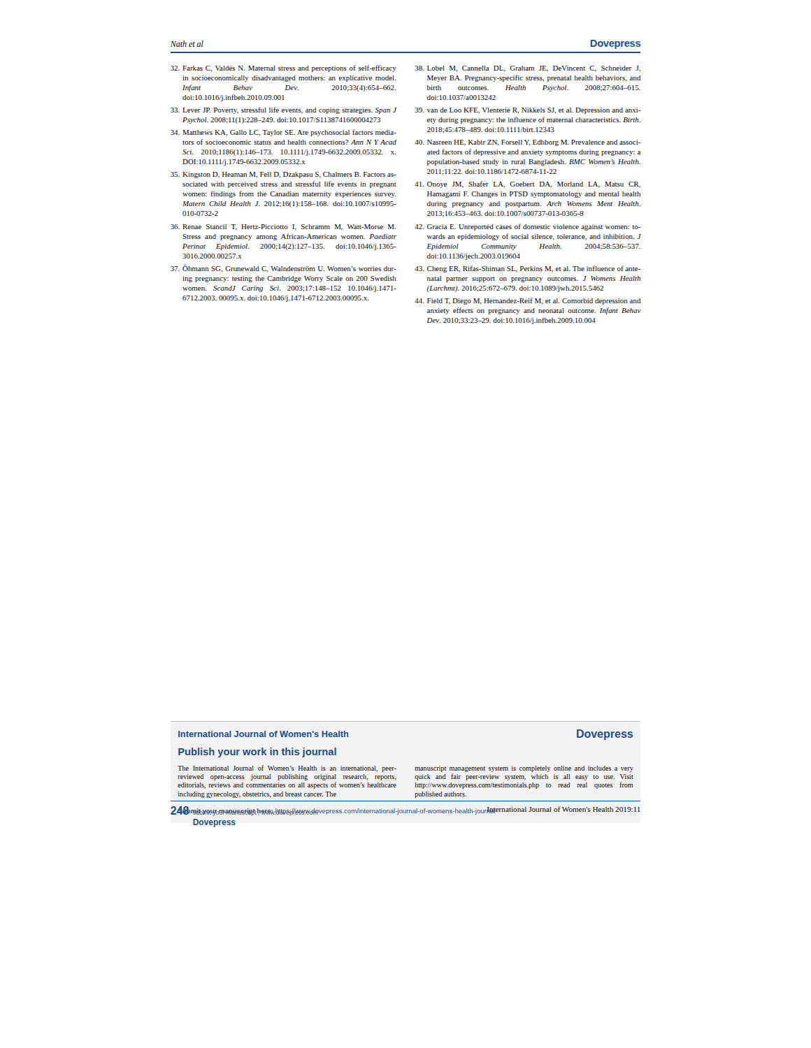Nath et al
Dove press
32. Farkas C, Valdés N. Maternal stress and perceptions of self-efficacy in socioeconomically disadvantaged mothers: an explicative model. Infant Behav Dev. 2010;33(4):654–662. doi:10.1016/j.infbeh.2010.09.001
33. Lever JP. Poverty, stressful life events, and coping strategies. Span J Psychol. 2008;11(1):228–249. doi:10.1017/S1138741600004273
34. Matthews KA, Gallo LC, Taylor SE. Are psychosocial factors mediators of socioeconomic status and health connections? Ann N Y Acad Sci. 2010;1186(1):146–173. 10.1111/j.1749-6632.2009.05332. x. DOI:10.1111/j.1749-6632.2009.05332.x
35. Kingston D, Heaman M, Fell D, Dzakpasu S, Chalmers B. Factors associated with perceived stress and stressful life events in pregnant women: findings from the Canadian maternity experiences survey. Matern Child Health J. 2012;16(1):158–168. doi:10.1007/s10995-010-0732-2
36. Renae Stancil T, Hertz-Picciotto I, Schramm M, Watt-Morse M. Stress and pregnancy among African-American women. Paediatr Perinat Epidemiol. 2000;14(2):127–135. doi:10.1046/j.1365-3016.2000.00257.x
37. Öhmann SG, Grunewald C, Walndenström U. Women’s worries during pregnancy: testing the Cambridge Worry Scale on 200 Swedish women. ScandJ Caring Sci. 2003;17:148–152 10.1046/j.1471-6712.2003. 00095.x. doi:10.1046/j.1471-6712.2003.00095.x.
38. Lobel M, Cannella DL, Graham JE, DeVincent C, Schneider J, Meyer BA. Pregnancy-specific stress, prenatal health behaviors, and birth outcomes. Health Psychol. 2008;27:604–615. doi:10.1037/a0013242
39. van de Loo KFE, Vlenterie R, Nikkels SJ, et al. Depression and anxiety during pregnancy: the influence of maternal characteristics. Birth. 2018;45:478–489. doi:10.1111/birt.12343
40. Nasreen HE, Kabir ZN, Forsell Y, Edhborg M. Prevalence and associated factors of depressive and anxiety symptoms during pregnancy: a population-based study in rural Bangladesh. BMC Women’s Health. 2011;11:22. doi:10.1186/1472-6874-11-22
41. Onoye JM, Shafer LA, Goebert DA, Morland LA, Matsu CR, Hamagami F. Changes in PTSD symptomatology and mental health during pregnancy and postpartum. Arch Womens Ment Health. 2013;16:453–463. doi:10.1007/s00737-013-0365-8
42. Gracia E. Unreported cases of domestic violence against women: towards an epidemiology of social silence, tolerance, and inhibition. J Epidemiol Community Health. 2004;58:536–537. doi:10.1136/jech.2003.019604
43. Cheng ER, Rifas-Shiman SL, Perkins M, et al. The influence of antenatal partner support on pregnancy outcomes. J Womens Health (Larchmt). 2016;25:672–679. doi:10.1089/jwh.2015.5462
44. Field T, Diego M, Hernandez-Reif M, et al. Comorbid depression and anxiety effects on pregnancy and neonatal outcome. Infant Behav Dev. 2010;33:23–29. doi:10.1016/j.infbeh.2009.10.004
International Journal of Women's Health
Dovepress
Publish your work in this journal
The International Journal of Women’s Health is an international, peer-reviewed open-access journal publishing original research, reports, editorials, reviews and commentaries on all aspects of women’s healthcare including gynecology, obstetrics, and breast cancer. The
manuscript management system is completely online and includes a very quick and fair peer-review system, which is all easy to use. Visit http://www.dovepress.com/testimonials.php to read real quotes from published authors.
Submit your manuscript here: https://www.dovepress.com/international-journal-of-womens-health-journal
248
submit your manuscript | www.dovepress.com
Dovepress
International Journal of Women's Health 2019:11